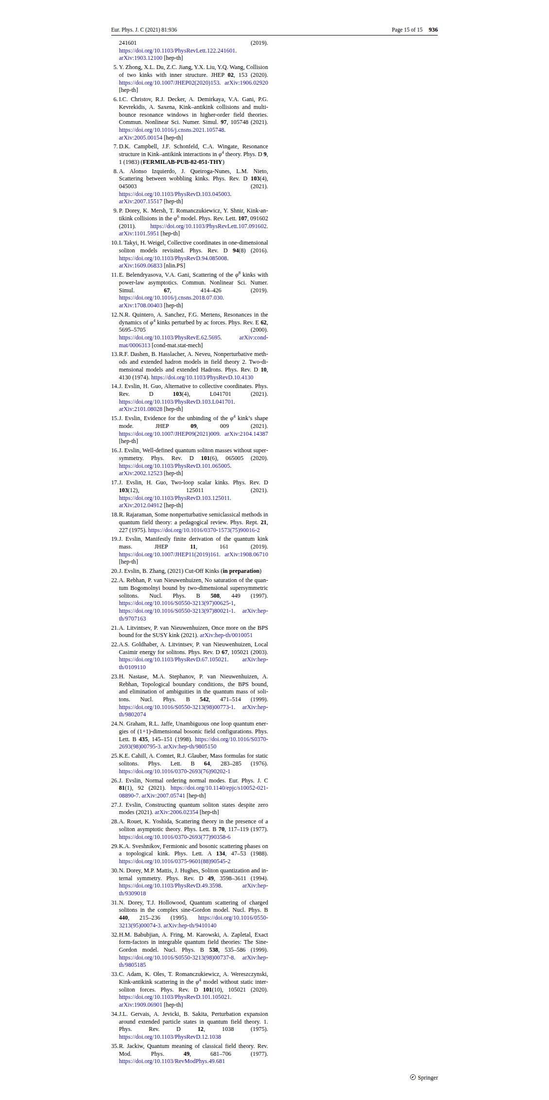Eur. Phys. J. C (2021) 81:936
Page 15 of 15 936
241601 (2019). https://doi.org/10.1103/PhysRevLett.122.241601. arXiv:1903.12100 [hep-th]
Y. Zhong, X.L. Du, Z.C. Jiang, Y.X. Liu, Y.Q. Wang, Collision of two kinks with inner structure. JHEP 02, 153 (2020). https://doi.org/10.1007/JHEP02(2020)153. arXiv:1906.02920 [hep-th]
I.C. Christov, R.J. Decker, A. Demirkaya, V.A. Gani, P.G. Kevrekidis, A. Saxena, Kink–antikink collisions and multi-bounce resonance windows in higher-order field theories. Commun. Nonlinear Sci. Numer. Simul. 97, 105748 (2021). https://doi.org/10.1016/j.cnsns.2021.105748. arXiv:2005.00154 [hep-th]
D.K. Campbell, J.F. Schonfeld, C.A. Wingate, Resonance structure in Kink–antikink interactions in φ4 theory. Phys. D 9, 1 (1983) (FERMILAB-PUB-82-051-THY)
A. Alonso Izquierdo, J. Queiroga-Nunes, L.M. Nieto, Scattering between wobbling kinks. Phys. Rev. D 103(4), 045003 (2021). https://doi.org/10.1103/PhysRevD.103.045003. arXiv:2007.15517 [hep-th]
P. Dorey, K. Mersh, T. Romanczukiewicz, Y. Shnir, Kink-antikink collisions in the φ6 model. Phys. Rev. Lett. 107, 091602 (2011). https://doi.org/10.1103/PhysRevLett.107.091602. arXiv:1101.5951 [hep-th]
I. Takyi, H. Weigel, Collective coordinates in one-dimensional soliton models revisited. Phys. Rev. D 94(8) (2016). https://doi.org/10.1103/PhysRevD.94.085008. arXiv:1609.06833 [nlin.PS]
E. Belendryasova, V.A. Gani, Scattering of the φ8 kinks with power-law asymptotics. Commun. Nonlinear Sci. Numer. Simul. 67, 414–426 (2019). https://doi.org/10.1016/j.cnsns.2018.07.030. arXiv:1708.00403 [hep-th]
N.R. Quintero, A. Sanchez, F.G. Mertens, Resonances in the dynamics of φ4 kinks perturbed by ac forces. Phys. Rev. E 62, 5695–5705 (2000). https://doi.org/10.1103/PhysRevE.62.5695. arXiv:cond-mat/0006313 [cond-mat.stat-mech]
R.F. Dashen, B. Hasslacher, A. Neveu, Nonperturbative methods and extended hadron models in field theory 2. Two-dimensional models and extended Hadrons. Phys. Rev. D 10, 4130 (1974). https://doi.org/10.1103/PhysRevD.10.4130
J. Evslin, H. Guo, Alternative to collective coordinates. Phys. Rev. D 103(4), L041701 (2021). https://doi.org/10.1103/PhysRevD.103.L041701. arXiv:2101.08028 [hep-th]
J. Evslin, Evidence for the unbinding of the φ4 kink’s shape mode. JHEP 09, 009 (2021). https://doi.org/10.1007/JHEP09(2021)009. arXiv:2104.14387 [hep-th]
J. Evslin, Well-defined quantum soliton masses without supersymmetry. Phys. Rev. D 101(6), 065005 (2020). https://doi.org/10.1103/PhysRevD.101.065005. arXiv:2002.12523 [hep-th]
J. Evslin, H. Guo, Two-loop scalar kinks. Phys. Rev. D 103(12), 125011 (2021). https://doi.org/10.1103/PhysRevD.103.125011. arXiv:2012.04912 [hep-th]
R. Rajaraman, Some nonperturbative semiclassical methods in quantum field theory: a pedagogical review. Phys. Rept. 21, 227 (1975). https://doi.org/10.1016/0370-1573(75)90016-2
J. Evslin, Manifestly finite derivation of the quantum kink mass. JHEP 11, 161 (2019). https://doi.org/10.1007/JHEP11(2019)161. arXiv:1908.06710 [hep-th]
J. Evslin, B. Zhang, (2021) Cut-Off Kinks (in preparation)
A. Rebhan, P. van Nieuwenhuizen, No saturation of the quantum Bogomolnyi bound by two-dimensional supersymmetric solitons. Nucl. Phys. B 508, 449 (1997). https://doi.org/10.1016/S0550-3213(97)00625-1, https://doi.org/10.1016/S0550-3213(97)80021-1. arXiv:hep-th/9707163
A. Litvintsev, P. van Nieuwenhuizen, Once more on the BPS bound for the SUSY kink (2021). arXiv:hep-th/0010051
A.S. Goldhaber, A. Litvintsev, P. van Nieuwenhuizen, Local Casimir energy for solitons. Phys. Rev. D 67, 105021 (2003). https://doi.org/10.1103/PhysRevD.67.105021. arXiv:hep-th/0109110
H. Nastase, M.A. Stephanov, P. van Nieuwenhuizen, A. Rebhan, Topological boundary conditions, the BPS bound, and elimination of ambiguities in the quantum mass of solitons. Nucl. Phys. B 542, 471–514 (1999). https://doi.org/10.1016/S0550-3213(98)00773-1. arXiv:hep-th/9802074
N. Graham, R.L. Jaffe, Unambiguous one loop quantum energies of (1+1)-dimensional bosonic field configurations. Phys. Lett. B 435, 145–151 (1998). https://doi.org/10.1016/S0370-2693(98)00795-3. arXiv:hep-th/9805150
K.E. Cahill, A. Comtet, R.J. Glauber, Mass formulas for static solitons. Phys. Lett. B 64, 283–285 (1976). https://doi.org/10.1016/0370-2693(76)90202-1
J. Evslin, Normal ordering normal modes. Eur. Phys. J. C 81(1), 92 (2021). https://doi.org/10.1140/epjc/s10052-021-08890-7. arXiv:2007.05741 [hep-th]
J. Evslin, Constructing quantum soliton states despite zero modes (2021). arXiv:2006.02354 [hep-th]
A. Rouet, K. Yoshida, Scattering theory in the presence of a soliton asymptotic theory. Phys. Lett. B 70, 117–119 (1977). https://doi.org/10.1016/0370-2693(77)90358-6
K.A. Sveshnikov, Fermionic and bosonic scattering phases on a topological kink. Phys. Lett. A 134, 47–53 (1988). https://doi.org/10.1016/0375-9601(88)90545-2
N. Dorey, M.P. Mattis, J. Hughes, Soliton quantization and internal symmetry. Phys. Rev. D 49, 3598–3611 (1994). https://doi.org/10.1103/PhysRevD.49.3598. arXiv:hep-th/9309018
N. Dorey, T.J. Hollowood, Quantum scattering of charged solitons in the complex sine-Gordon model. Nucl. Phys. B 440, 215–236 (1995). https://doi.org/10.1016/0550-3213(95)00074-3. arXiv:hep-th/9410140
H.M. Babubjian, A. Fring, M. Karowski, A. Zapletal, Exact form-factors in integrable quantum field theories: The Sine-Gordon model. Nucl. Phys. B 538, 535–586 (1999). https://doi.org/10.1016/S0550-3213(98)00737-8. arXiv:hep-th/9805185
C. Adam, K. Oles, T. Romanczukiewicz, A. Wereszczynski, Kink-antikink scattering in the φ4 model without static intersoliton forces. Phys. Rev. D 101(10), 105021 (2020). https://doi.org/10.1103/PhysRevD.101.105021. arXiv:1909.06901 [hep-th]
J.L. Gervais, A. Jevicki, B. Sakita, Perturbation expansion around extended particle states in quantum field theory. 1. Phys. Rev. D 12, 1038 (1975). https://doi.org/10.1103/PhysRevD.12.1038
R. Jackiw, Quantum meaning of classical field theory. Rev. Mod. Phys. 49, 681–706 (1977). https://doi.org/10.1103/RevModPhys.49.681
Springer